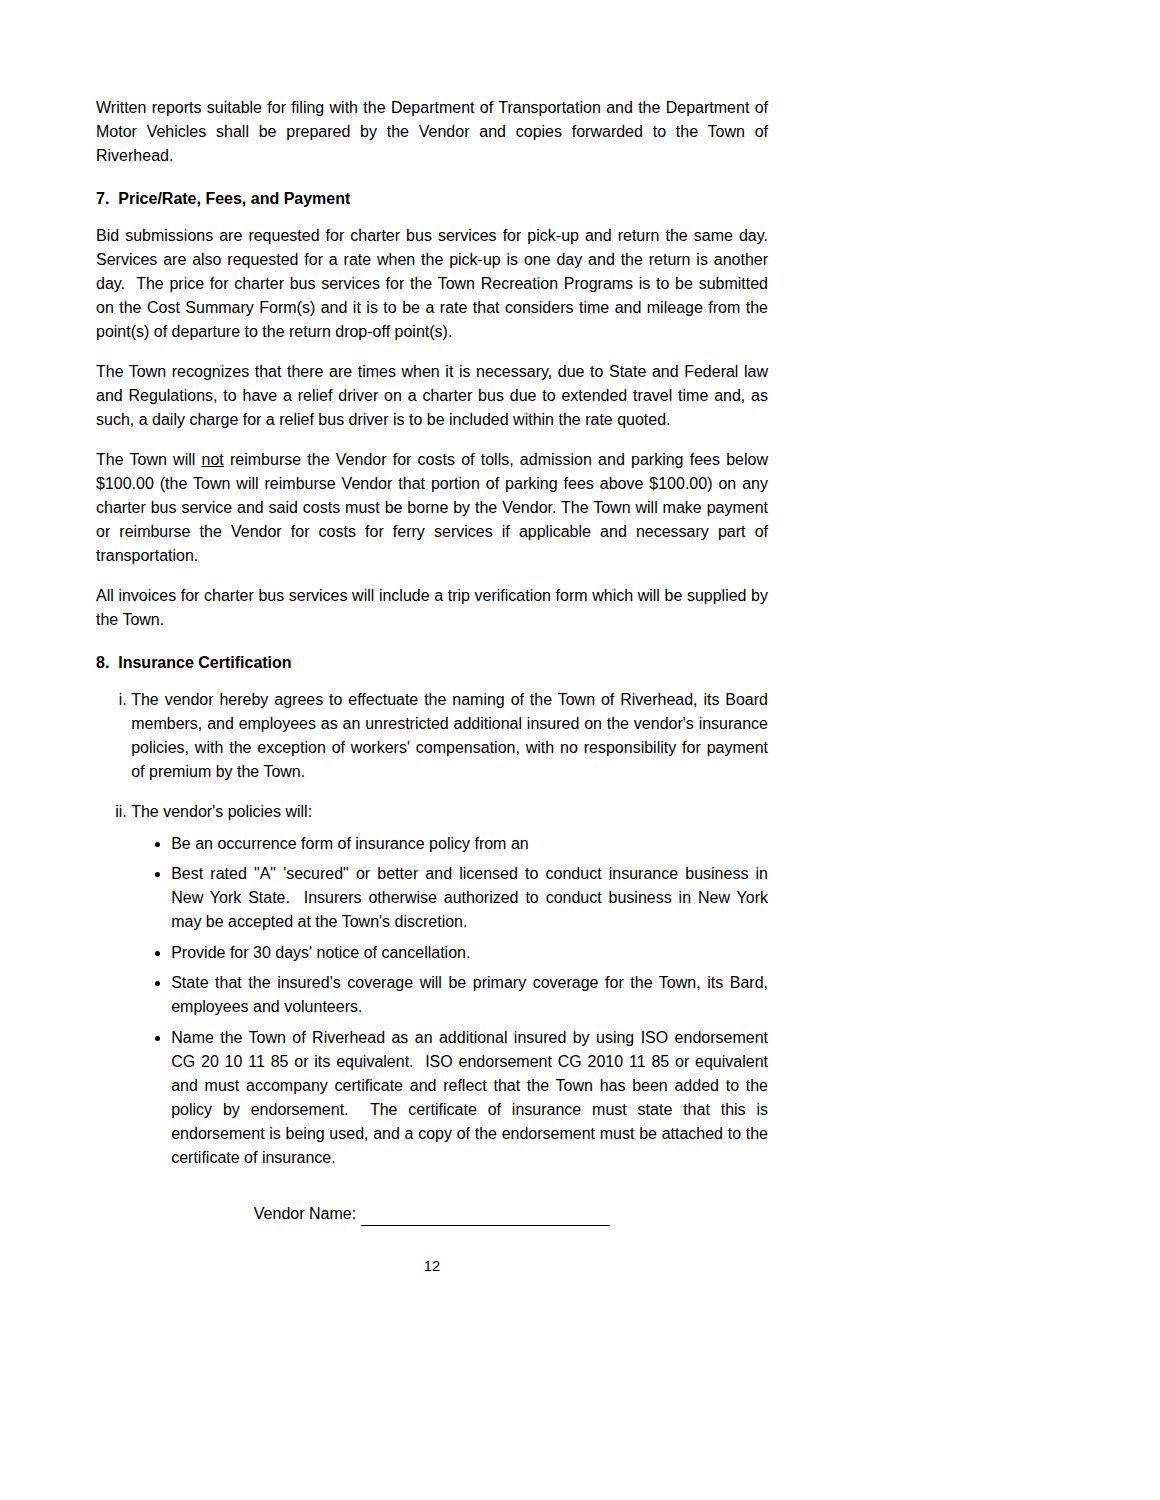Written reports suitable for filing with the Department of Transportation and the Department of Motor Vehicles shall be prepared by the Vendor and copies forwarded to the Town of Riverhead.
7. Price/Rate, Fees, and Payment
Bid submissions are requested for charter bus services for pick-up and return the same day. Services are also requested for a rate when the pick-up is one day and the return is another day. The price for charter bus services for the Town Recreation Programs is to be submitted on the Cost Summary Form(s) and it is to be a rate that considers time and mileage from the point(s) of departure to the return drop-off point(s).
The Town recognizes that there are times when it is necessary, due to State and Federal law and Regulations, to have a relief driver on a charter bus due to extended travel time and, as such, a daily charge for a relief bus driver is to be included within the rate quoted.
The Town will not reimburse the Vendor for costs of tolls, admission and parking fees below $100.00 (the Town will reimburse Vendor that portion of parking fees above $100.00) on any charter bus service and said costs must be borne by the Vendor. The Town will make payment or reimburse the Vendor for costs for ferry services if applicable and necessary part of transportation.
All invoices for charter bus services will include a trip verification form which will be supplied by the Town.
8. Insurance Certification
The vendor hereby agrees to effectuate the naming of the Town of Riverhead, its Board members, and employees as an unrestricted additional insured on the vendor's insurance policies, with the exception of workers' compensation, with no responsibility for payment of premium by the Town.
The vendor's policies will:
Be an occurrence form of insurance policy from an
Best rated "A" 'secured" or better and licensed to conduct insurance business in New York State. Insurers otherwise authorized to conduct business in New York may be accepted at the Town's discretion.
Provide for 30 days' notice of cancellation.
State that the insured's coverage will be primary coverage for the Town, its Bard, employees and volunteers.
Name the Town of Riverhead as an additional insured by using ISO endorsement CG 20 10 11 85 or its equivalent. ISO endorsement CG 2010 11 85 or equivalent and must accompany certificate and reflect that the Town has been added to the policy by endorsement. The certificate of insurance must state that this is endorsement is being used, and a copy of the endorsement must be attached to the certificate of insurance.
Vendor Name:
12